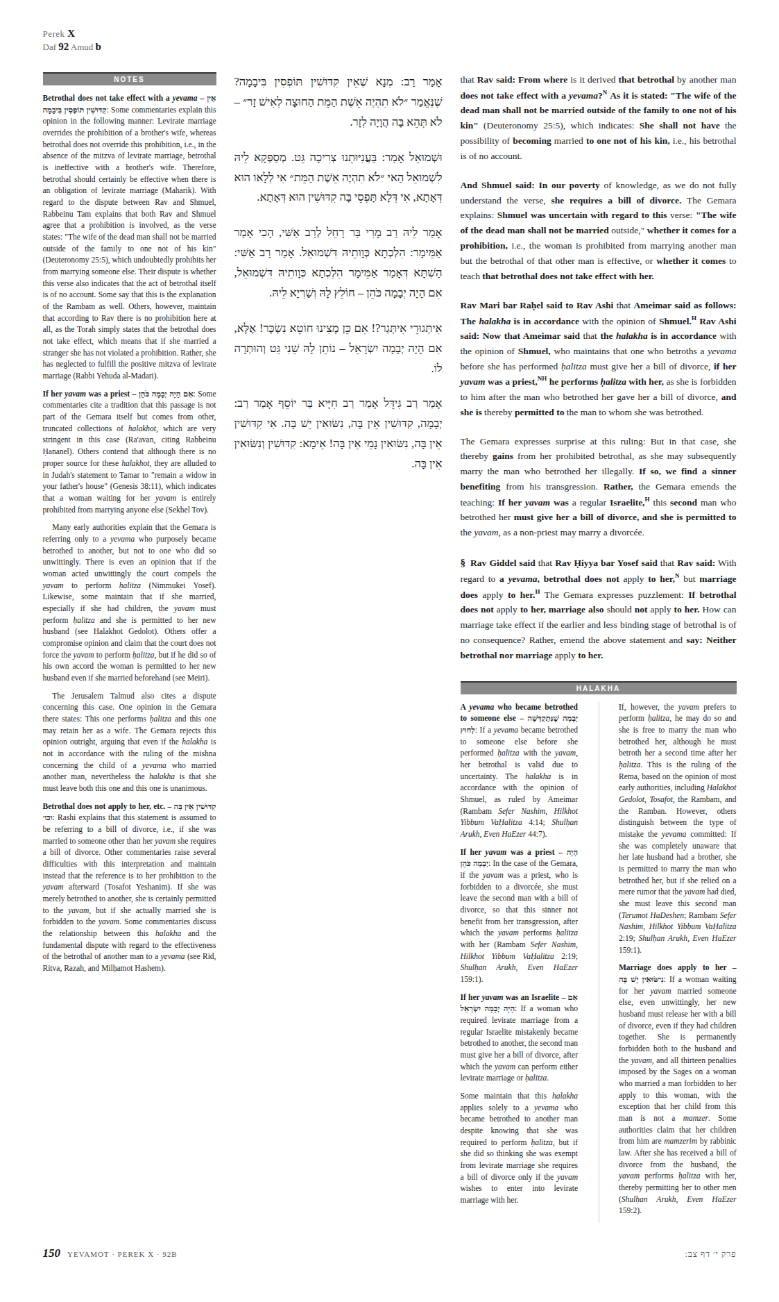Perek X
Daf 92 Amud b
NOTES
Betrothal does not take effect with a yevama – אֵין קִדּוּשִׁין תּוֹפְסִין בִּיבָמָה: Some commentaries explain this opinion in the following manner: Levirate marriage overrides the prohibition of a brother's wife, whereas betrothal does not override this prohibition, i.e., in the absence of the mitzva of levirate marriage, betrothal is ineffective with a brother's wife. Therefore, betrothal should certainly be effective when there is an obligation of levirate marriage (Maharik). With regard to the dispute between Rav and Shmuel, Rabbeinu Tam explains that both Rav and Shmuel agree that a prohibition is involved, as the verse states: "The wife of the dead man shall not be married outside of the family to one not of his kin" (Deuteronomy 25:5), which undoubtedly prohibits her from marrying someone else. Their dispute is whether this verse also indicates that the act of betrothal itself is of no account. Some say that this is the explanation of the Rambam as well. Others, however, maintain that according to Rav there is no prohibition here at all, as the Torah simply states that the betrothal does not take effect, which means that if she married a stranger she has not violated a prohibition. Rather, she has neglected to fulfill the positive mitzva of levirate marriage (Rabbi Yehuda al-Madari).
If her yavam was a priest – אִם הָיָה יְבָמָה כֹּהֵן: Some commentaries cite a tradition that this passage is not part of the Gemara itself but comes from other, truncated collections of halakhot, which are very stringent in this case (Ra'avan, citing Rabbeinu Ḥananel). Others contend that although there is no proper source for these halakhot, they are alluded to in Judah's statement to Tamar to "remain a widow in your father's house" (Genesis 38:11), which indicates that a woman waiting for her yavam is entirely prohibited from marrying anyone else (Sekhel Tov).
Many early authorities explain that the Gemara is referring only to a yevama who purposely became betrothed to another, but not to one who did so unwittingly. There is even an opinion that if the woman acted unwittingly the court compels the yavam to perform ḥalitza (Nimmukei Yosef). Likewise, some maintain that if she married, especially if she had children, the yavam must perform ḥalitza and she is permitted to her new husband (see Halakhot Gedolot). Others offer a compromise opinion and claim that the court does not force the yavam to perform ḥalitza, but if he did so of his own accord the woman is permitted to her new husband even if she married beforehand (see Meiri).
The Jerusalem Talmud also cites a dispute concerning this case. One opinion in the Gemara there states: This one performs ḥalitza and this one may retain her as a wife. The Gemara rejects this opinion outright, arguing that even if the halakha is not in accordance with the ruling of the mishna concerning the child of a yevama who married another man, nevertheless the halakha is that she must leave both this one and this one is unanimous.
Betrothal does not apply to her, etc. – קִדּוּשִׁין אֵין בָּה וכו׳: Rashi explains that this statement is assumed to be referring to a bill of divorce, i.e., if she was married to someone other than her yavam she requires a bill of divorce. Other commentaries raise several difficulties with this interpretation and maintain instead that the reference is to her prohibition to the yavam afterward (Tosafot Yeshanim). If she was merely betrothed to another, she is certainly permitted to the yavam, but if she actually married she is forbidden to the yavam. Some commentaries discuss the relationship between this halakha and the fundamental dispute with regard to the effectiveness of the betrothal of another man to a yevama (see Rid, Ritva, Razah, and Milḥamot Hashem).
אָמַר רַב: מְנָא שֶׁאֵין קִדּוּשִׁין תּוֹפְסִין בִּיבָמָה? שֶׁנֶּאֱמַר ״לֹא תִהְיֶה אֵשֶׁת הַמֵּת הַחוּצָה לְאִישׁ זָר״ – לֹא תְּהֵא בָּה הֲוָיָה לְזָר.
וּשְׁמוּאֵל אָמַר: בַּעֲנִיּוּתֵנוּ צְרִיכָה גֵּט. מְסַפְּקָא לֵיהּ לִשְׁמוּאֵל הַאי ״לֹא תִהְיֶה אֵשֶׁת הַמֵּת״ אִי לְלָאו הוּא דְּאָתָא, אִי דְּלָא תָּפְסֵי בָּה קִדּוּשִׁין הוּא דְּאָתָא.
אָמַר לֵיהּ רַב מָרִי בַּר רָחֵל לְרַב אַשִּׁי, הָכִי אָמַר אַמֵּימָר: הִלְכְתָא כְּוָותֵיהּ דִּשְׁמוּאֵל. אָמַר רַב אַשִּׁי: הַשְׁתָּא דְּאָמַר אַמֵּימָר הִלְכְתָא כְּוָותֵיהּ דִּשְׁמוּאֵל, אִם הָיָה יְבָמָה כֹּהֵן – חוֹלֵץ לָהּ וְשַׁרְיָא לֵיהּ.
אִיתְּגוּרֵי אִיתְּגַר?! אִם כֵּן מָצִינוּ חוֹטֵא נִשְׂכָּר! אֶלָּא, אִם הָיָה יְבָמָה יִשְׂרָאֵל – נוֹתֵן לָהּ שֵׁנִי גֵּט וְהוּתְּרָה לוֹ.
אָמַר רַב גִּידֵּל אָמַר רַב חִיָּיא בַּר יוֹסֵף אָמַר רַב: יְבָמָה, קִדּוּשִׁין אֵין בָּה, נִשּׂוּאִין יֵשׁ בָּה. אִי קִדּוּשִׁין אֵין בָּה, נִשּׂוּאִין נָמֵי אֵין בָּה! אֵימָא: קִדּוּשִׁין וְנִשּׂוּאִין אֵין בָּה.
that Rav said: From where is it derived that betrothal by another man does not take effect with a yevama?N As it is stated: "The wife of the dead man shall not be married outside of the family to one not of his kin" (Deuteronomy 25:5), which indicates: She shall not have the possibility of becoming married to one not of his kin, i.e., his betrothal is of no account.
And Shmuel said: In our poverty of knowledge, as we do not fully understand the verse, she requires a bill of divorce. The Gemara explains: Shmuel was uncertain with regard to this verse: "The wife of the dead man shall not be married outside," whether it comes for a prohibition, i.e., the woman is prohibited from marrying another man but the betrothal of that other man is effective, or whether it comes to teach that betrothal does not take effect with her.
Rav Mari bar Raḥel said to Rav Ashi that Ameimar said as follows: The halakha is in accordance with the opinion of Shmuel. H Rav Ashi said: Now that Ameimar said that the halakha is in accordance with the opinion of Shmuel, who maintains that one who betroths a yevama before she has performed ḥalitza must give her a bill of divorce, if her yavam was a priest, NH he performs ḥalitza with her, as she is forbidden to him after the man who betrothed her gave her a bill of divorce, and she is thereby permitted to the man to whom she was betrothed.
The Gemara expresses surprise at this ruling: But in that case, she thereby gains from her prohibited betrothal, as she may subsequently marry the man who betrothed her illegally. If so, we find a sinner benefiting from his transgression. Rather, the Gemara emends the teaching: If her yavam was a regular Israelite, H this second man who betrothed her must give her a bill of divorce, and she is permitted to the yavam, as a non-priest may marry a divorcée.
§ Rav Giddel said that Rav Ḥiyya bar Yosef said that Rav said: With regard to a yevama, betrothal does not apply to her, N but marriage does apply to her. H The Gemara expresses puzzlement: If betrothal does not apply to her, marriage also should not apply to her. How can marriage take effect if the earlier and less binding stage of betrothal is of no consequence? Rather, emend the above statement and say: Neither betrothal nor marriage apply to her.
HALAKHA
A yevama who became betrothed to someone else – יְבָמָה שֶׁנִּתְקַדְּשָׁה לְחוּץ: If a yevama became betrothed to someone else before she performed ḥalitza with the yavam, her betrothal is valid due to uncertainty. The halakha is in accordance with the opinion of Shmuel, as ruled by Ameimar (Rambam Sefer Nashim, Hilkhot Yibbum VaḤalitza 4:14; Shulḥan Arukh, Even HaEzer 44:7).
If her yavam was a priest – הָיָה יְבָמָה כֹּהֵן: In the case of the Gemara, if the yavam was a priest, who is forbidden to a divorcée, she must leave the second man with a bill of divorce, so that this sinner not benefit from her transgression, after which the yavam performs ḥalitza with her (Rambam Sefer Nashim, Hilkhot Yibbum VaḤalitza 2:19; Shulḥan Arukh, Even HaEzer 159:1).
If her yavam was an Israelite – אִם הָיָה יְבָמָה יִשְׂרָאֵל: If a woman who required levirate marriage from a regular Israelite mistakenly became betrothed to another, the second man must give her a bill of divorce, after which the yavam can perform either levirate marriage or ḥalitza.
Some maintain that this halakha applies solely to a yevama who became betrothed to another man despite knowing that she was required to perform ḥalitza, but if she did so thinking she was exempt from levirate marriage she requires a bill of divorce only if the yavam wishes to enter into levirate marriage with her.
If, however, the yavam prefers to perform ḥalitza, he may do so and she is free to marry the man who betrothed her, although he must betroth her a second time after her ḥalitza. This is the ruling of the Rema, based on the opinion of most early authorities, including Halakhot Gedolot, Tosafot, the Rambam, and the Ramban. However, others distinguish between the type of mistake the yevama committed: If she was completely unaware that her late husband had a brother, she is permitted to marry the man who betrothed her, but if she relied on a mere rumor that the yavam had died, she must leave this second man (Terumot HaDeshen; Rambam Sefer Nashim, Hilkhot Yibbum VaḤalitza 2:19; Shulḥan Arukh, Even HaEzer 159:1).
Marriage does apply to her – נִישּׂוּאִין יֵשׁ בָּה: If a woman waiting for her yavam married someone else, even unwittingly, her new husband must release her with a bill of divorce, even if they had children together. She is permanently forbidden both to the husband and the yavam, and all thirteen penalties imposed by the Sages on a woman who married a man forbidden to her apply to this woman, with the exception that her child from this man is not a mamzer. Some authorities claim that her children from him are mamzerim by rabbinic law. After she has received a bill of divorce from the husband, the yavam performs ḥalitza with her, thereby permitting her to other men (Shulḥan Arukh, Even HaEzer 159:2).
150 YEVAMOT · PEREK X · 92B פרק י׳ דף צב: